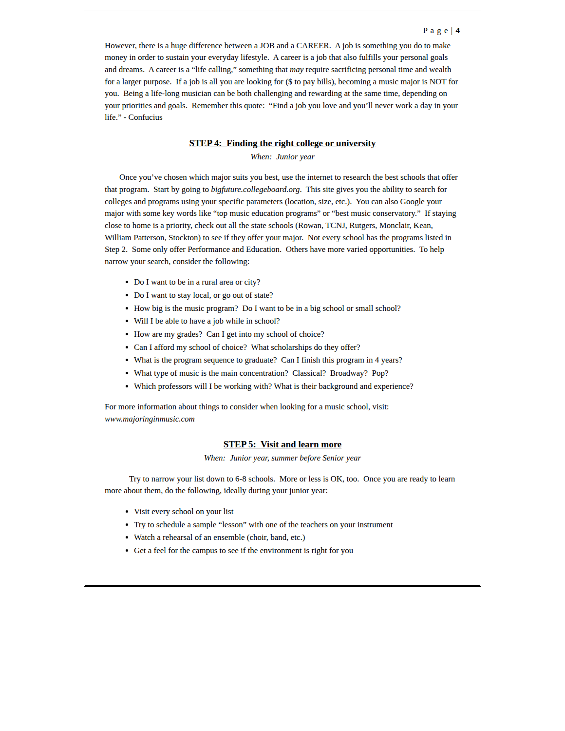P a g e | 4
However, there is a huge difference between a JOB and a CAREER. A job is something you do to make money in order to sustain your everyday lifestyle. A career is a job that also fulfills your personal goals and dreams. A career is a “life calling,” something that may require sacrificing personal time and wealth for a larger purpose. If a job is all you are looking for ($ to pay bills), becoming a music major is NOT for you. Being a life-long musician can be both challenging and rewarding at the same time, depending on your priorities and goals. Remember this quote: “Find a job you love and you’ll never work a day in your life.” - Confucius
STEP 4: Finding the right college or university
When: Junior year
Once you’ve chosen which major suits you best, use the internet to research the best schools that offer that program. Start by going to bigfuture.collegeboard.org. This site gives you the ability to search for colleges and programs using your specific parameters (location, size, etc.). You can also Google your major with some key words like “top music education programs” or “best music conservatory.” If staying close to home is a priority, check out all the state schools (Rowan, TCNJ, Rutgers, Monclair, Kean, William Patterson, Stockton) to see if they offer your major. Not every school has the programs listed in Step 2. Some only offer Performance and Education. Others have more varied opportunities. To help narrow your search, consider the following:
Do I want to be in a rural area or city?
Do I want to stay local, or go out of state?
How big is the music program? Do I want to be in a big school or small school?
Will I be able to have a job while in school?
How are my grades? Can I get into my school of choice?
Can I afford my school of choice? What scholarships do they offer?
What is the program sequence to graduate? Can I finish this program in 4 years?
What type of music is the main concentration? Classical? Broadway? Pop?
Which professors will I be working with? What is their background and experience?
For more information about things to consider when looking for a music school, visit:
www.majoringinmusic.com
STEP 5: Visit and learn more
When: Junior year, summer before Senior year
Try to narrow your list down to 6-8 schools. More or less is OK, too. Once you are ready to learn more about them, do the following, ideally during your junior year:
Visit every school on your list
Try to schedule a sample “lesson” with one of the teachers on your instrument
Watch a rehearsal of an ensemble (choir, band, etc.)
Get a feel for the campus to see if the environment is right for you